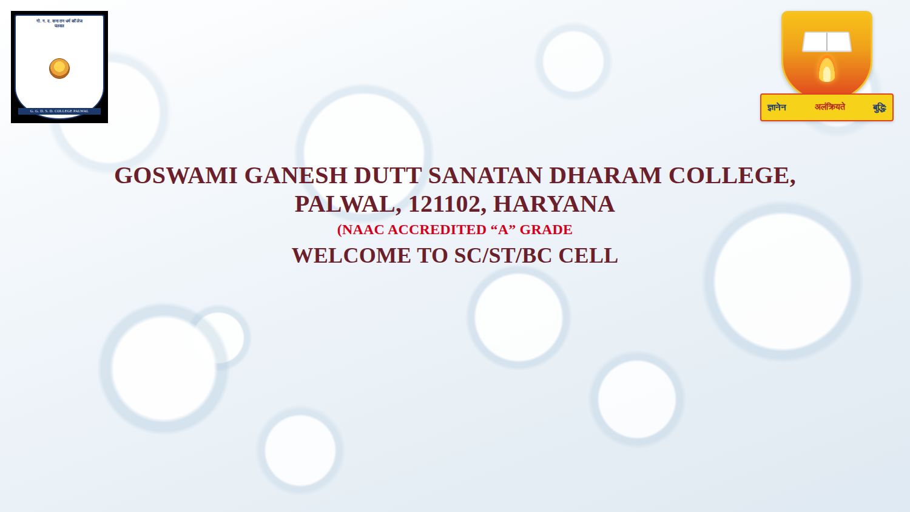गो. ग. द. सनातन धर्म कॉलेज
पलवल
G. G. D. S. D. COLLEGE PALWAL
ज्ञानेन अलंक्रियते बुद्धिः
Goswami Ganesh Dutt Sanatan Dharam College,
Palwal, 121102, Haryana
(NAAC Accredited “A” Grade
Welcome to SC/ST/BC Cell